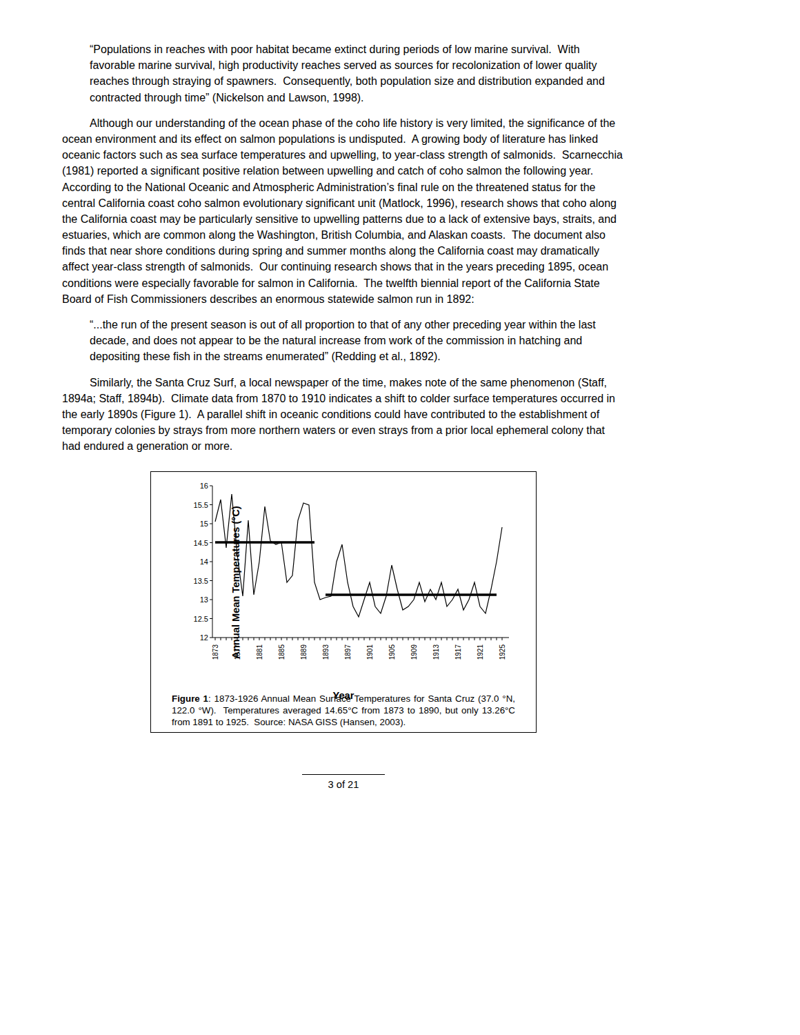“Populations in reaches with poor habitat became extinct during periods of low marine survival. With favorable marine survival, high productivity reaches served as sources for recolonization of lower quality reaches through straying of spawners. Consequently, both population size and distribution expanded and contracted through time” (Nickelson and Lawson, 1998).
Although our understanding of the ocean phase of the coho life history is very limited, the significance of the ocean environment and its effect on salmon populations is undisputed. A growing body of literature has linked oceanic factors such as sea surface temperatures and upwelling, to year-class strength of salmonids. Scarnecchia (1981) reported a significant positive relation between upwelling and catch of coho salmon the following year. According to the National Oceanic and Atmospheric Administration’s final rule on the threatened status for the central California coast coho salmon evolutionary significant unit (Matlock, 1996), research shows that coho along the California coast may be particularly sensitive to upwelling patterns due to a lack of extensive bays, straits, and estuaries, which are common along the Washington, British Columbia, and Alaskan coasts. The document also finds that near shore conditions during spring and summer months along the California coast may dramatically affect year-class strength of salmonids. Our continuing research shows that in the years preceding 1895, ocean conditions were especially favorable for salmon in California. The twelfth biennial report of the California State Board of Fish Commissioners describes an enormous statewide salmon run in 1892:
“...the run of the present season is out of all proportion to that of any other preceding year within the last decade, and does not appear to be the natural increase from work of the commission in hatching and depositing these fish in the streams enumerated” (Redding et al., 1892).
Similarly, the Santa Cruz Surf, a local newspaper of the time, makes note of the same phenomenon (Staff, 1894a; Staff, 1894b). Climate data from 1870 to 1910 indicates a shift to colder surface temperatures occurred in the early 1890s (Figure 1). A parallel shift in oceanic conditions could have contributed to the establishment of temporary colonies by strays from more northern waters or even strays from a prior local ephemeral colony that had endured a generation or more.
Annual Mean Temperatures (°C)
16 15.5 15 14.5 14 13.5 13 12.5 12 1873 1877 1881 1885 1889 1893 1897 1901 1905 1909 1913 1917 1921 1925
Year
Figure 1: 1873-1926 Annual Mean Surface Temperatures for Santa Cruz (37.0 °N, 122.0 °W). Temperatures averaged 14.65°C from 1873 to 1890, but only 13.26°C from 1891 to 1925. Source: NASA GISS (Hansen, 2003).
3 of 21